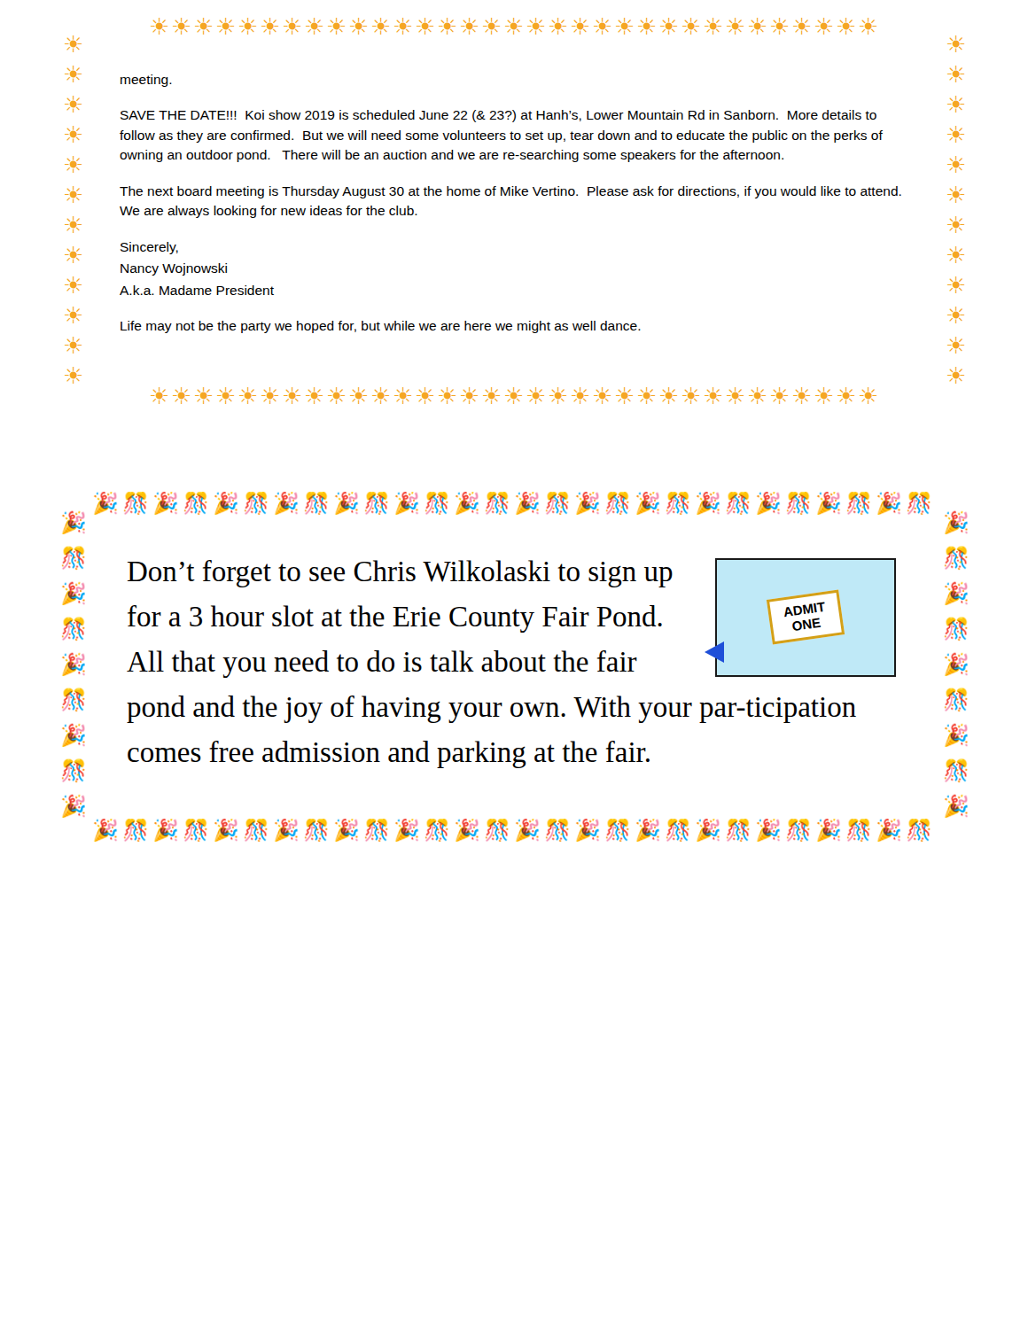☀
☀
☀
☀
☀
☀
☀
☀
☀
☀
☀
☀
☀
☀
☀
☀
☀
☀
☀
☀
☀
☀
☀
☀
☀
☀
☀
☀
☀
☀
☀
☀
meeting.
SAVE THE DATE!!! Koi show 2019 is scheduled June 22 (& 23?) at Hanh’s, Lower Mountain Rd in Sanborn. More details to follow as they are confirmed. But we will need some volunteers to set up, tear down and to educate the public on the perks of owning an outdoor pond. There will be an auction and we are re-searching some speakers for the afternoon.
The next board meeting is Thursday August 30 at the home of Mike Vertino. Please ask for directions, if you would like to attend. We are always looking for new ideas for the club.
Sincerely,
Nancy Wojnowski
A.k.a. Madame President
Life may not be the party we hoped for, but while we are here we might as well dance.
🎉
🎊
🎉
🎊
🎉
🎊
🎉
🎊
🎉
🎊
🎉
🎊
🎉
🎊
🎉
🎊
🎉
🎊
🎉
🎊
🎉
🎊
🎉
🎊
ADMIT
ONE
Don’t forget to see Chris Wilkolaski to sign up for a 3 hour slot at the Erie County Fair Pond. All that you need to do is talk about the fair pond and the joy of having your own. With your par-ticipation comes free admission and parking at the fair.